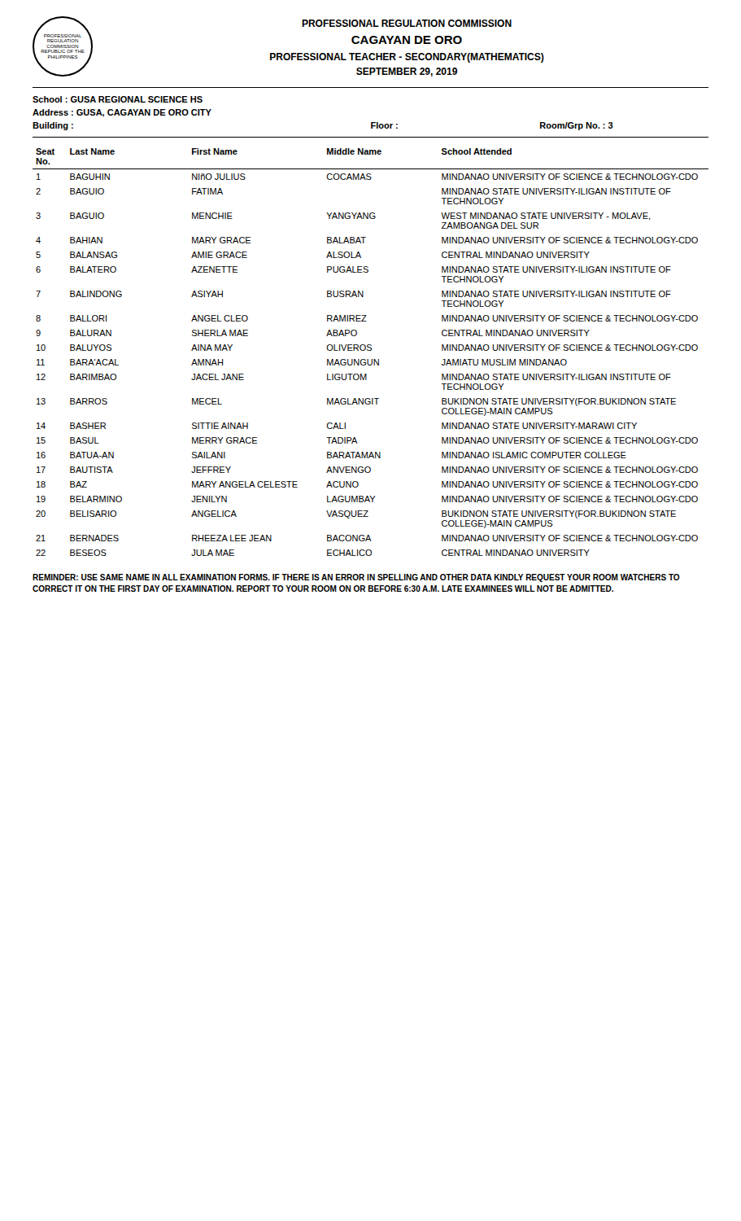PROFESSIONAL REGULATION COMMISSION
REPUBLIC OF THE PHILIPPINES
PROFESSIONAL REGULATION COMMISSION
CAGAYAN DE ORO
PROFESSIONAL TEACHER - SECONDARY(MATHEMATICS)
SEPTEMBER 29, 2019
School : GUSA REGIONAL SCIENCE HS
Address : GUSA, CAGAYAN DE ORO CITY
Building :
Floor :
Room/Grp No. : 3
| Seat No. | Last Name | First Name | Middle Name | School Attended |
| --- | --- | --- | --- | --- |
| 1 | BAGUHIN | NIñO JULIUS | COCAMAS | MINDANAO UNIVERSITY OF SCIENCE & TECHNOLOGY-CDO |
| 2 | BAGUIO | FATIMA | | MINDANAO STATE UNIVERSITY-ILIGAN INSTITUTE OF TECHNOLOGY |
| 3 | BAGUIO | MENCHIE | YANGYANG | WEST MINDANAO STATE UNIVERSITY - MOLAVE, ZAMBOANGA DEL SUR |
| 4 | BAHIAN | MARY GRACE | BALABAT | MINDANAO UNIVERSITY OF SCIENCE & TECHNOLOGY-CDO |
| 5 | BALANSAG | AMIE GRACE | ALSOLA | CENTRAL MINDANAO UNIVERSITY |
| 6 | BALATERO | AZENETTE | PUGALES | MINDANAO STATE UNIVERSITY-ILIGAN INSTITUTE OF TECHNOLOGY |
| 7 | BALINDONG | ASIYAH | BUSRAN | MINDANAO STATE UNIVERSITY-ILIGAN INSTITUTE OF TECHNOLOGY |
| 8 | BALLORI | ANGEL CLEO | RAMIREZ | MINDANAO UNIVERSITY OF SCIENCE & TECHNOLOGY-CDO |
| 9 | BALURAN | SHERLA MAE | ABAPO | CENTRAL MINDANAO UNIVERSITY |
| 10 | BALUYOS | AINA MAY | OLIVEROS | MINDANAO UNIVERSITY OF SCIENCE & TECHNOLOGY-CDO |
| 11 | BARA'ACAL | AMNAH | MAGUNGUN | JAMIATU MUSLIM MINDANAO |
| 12 | BARIMBAO | JACEL JANE | LIGUTOM | MINDANAO STATE UNIVERSITY-ILIGAN INSTITUTE OF TECHNOLOGY |
| 13 | BARROS | MECEL | MAGLANGIT | BUKIDNON STATE UNIVERSITY(FOR.BUKIDNON STATE COLLEGE)-MAIN CAMPUS |
| 14 | BASHER | SITTIE AINAH | CALI | MINDANAO STATE UNIVERSITY-MARAWI CITY |
| 15 | BASUL | MERRY GRACE | TADIPA | MINDANAO UNIVERSITY OF SCIENCE & TECHNOLOGY-CDO |
| 16 | BATUA-AN | SAILANI | BARATAMAN | MINDANAO ISLAMIC COMPUTER COLLEGE |
| 17 | BAUTISTA | JEFFREY | ANVENGO | MINDANAO UNIVERSITY OF SCIENCE & TECHNOLOGY-CDO |
| 18 | BAZ | MARY ANGELA CELESTE | ACUNO | MINDANAO UNIVERSITY OF SCIENCE & TECHNOLOGY-CDO |
| 19 | BELARMINO | JENILYN | LAGUMBAY | MINDANAO UNIVERSITY OF SCIENCE & TECHNOLOGY-CDO |
| 20 | BELISARIO | ANGELICA | VASQUEZ | BUKIDNON STATE UNIVERSITY(FOR.BUKIDNON STATE COLLEGE)-MAIN CAMPUS |
| 21 | BERNADES | RHEEZA LEE JEAN | BACONGA | MINDANAO UNIVERSITY OF SCIENCE & TECHNOLOGY-CDO |
| 22 | BESEOS | JULA MAE | ECHALICO | CENTRAL MINDANAO UNIVERSITY |
REMINDER: USE SAME NAME IN ALL EXAMINATION FORMS. IF THERE IS AN ERROR IN SPELLING AND OTHER DATA KINDLY REQUEST YOUR ROOM WATCHERS TO CORRECT IT ON THE FIRST DAY OF EXAMINATION. REPORT TO YOUR ROOM ON OR BEFORE 6:30 A.M. LATE EXAMINEES WILL NOT BE ADMITTED.